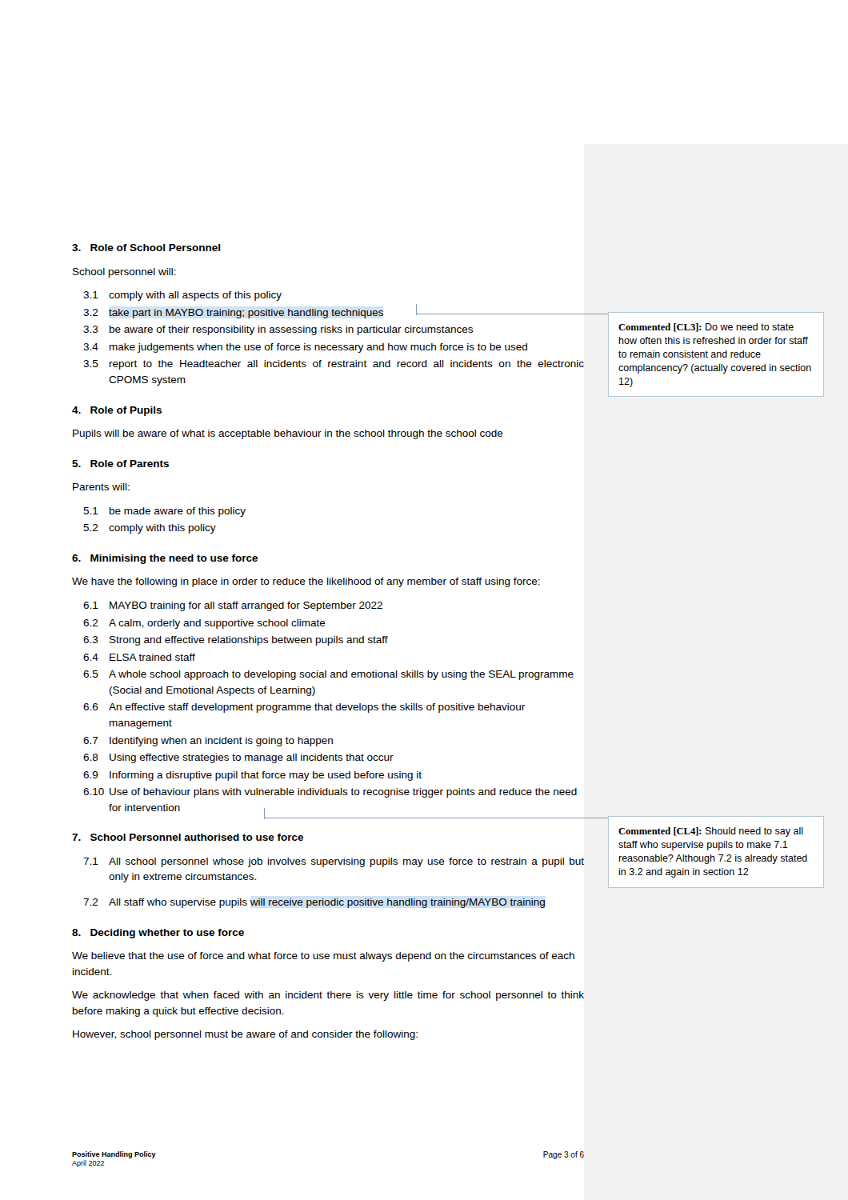3. Role of School Personnel
School personnel will:
3.1comply with all aspects of this policy
3.2 take part in MAYBO training; positive handling techniques
3.3be aware of their responsibility in assessing risks in particular circumstances
3.4make judgements when the use of force is necessary and how much force is to be used
3.5 report to the Headteacher all incidents of restraint and record all incidents on the electronic CPOMS system
4. Role of Pupils
Pupils will be aware of what is acceptable behaviour in the school through the school code
5. Role of Parents
Parents will:
5.1be made aware of this policy
5.2comply with this policy
6. Minimising the need to use force
We have the following in place in order to reduce the likelihood of any member of staff using force:
6.1 MAYBO training for all staff arranged for September 2022
6.2 A calm, orderly and supportive school climate
6.3 Strong and effective relationships between pupils and staff
6.4 ELSA trained staff
6.5 A whole school approach to developing social and emotional skills by using the SEAL programme (Social and Emotional Aspects of Learning)
6.6 An effective staff development programme that develops the skills of positive behaviour management
6.7 Identifying when an incident is going to happen
6.8 Using effective strategies to manage all incidents that occur
6.9 Informing a disruptive pupil that force may be used before using it
6.10 Use of behaviour plans with vulnerable individuals to recognise trigger points and reduce the need for intervention
7. School Personnel authorised to use force
7.1 All school personnel whose job involves supervising pupils may use force to restrain a pupil but only in extreme circumstances.
7.2 All staff who supervise pupils will receive periodic positive handling training/MAYBO training
8. Deciding whether to use force
We believe that the use of force and what force to use must always depend on the circumstances of each incident.
We acknowledge that when faced with an incident there is very little time for school personnel to think before making a quick but effective decision.
However, school personnel must be aware of and consider the following:
Commented [CL3]: Do we need to state how often this is refreshed in order for staff to remain consistent and reduce complancency? (actually covered in section 12)
Commented [CL4]: Should need to say all staff who supervise pupils to make 7.1 reasonable? Although 7.2 is already stated in 3.2 and again in section 12
Positive Handling Policy
April 2022
Page 3 of 6